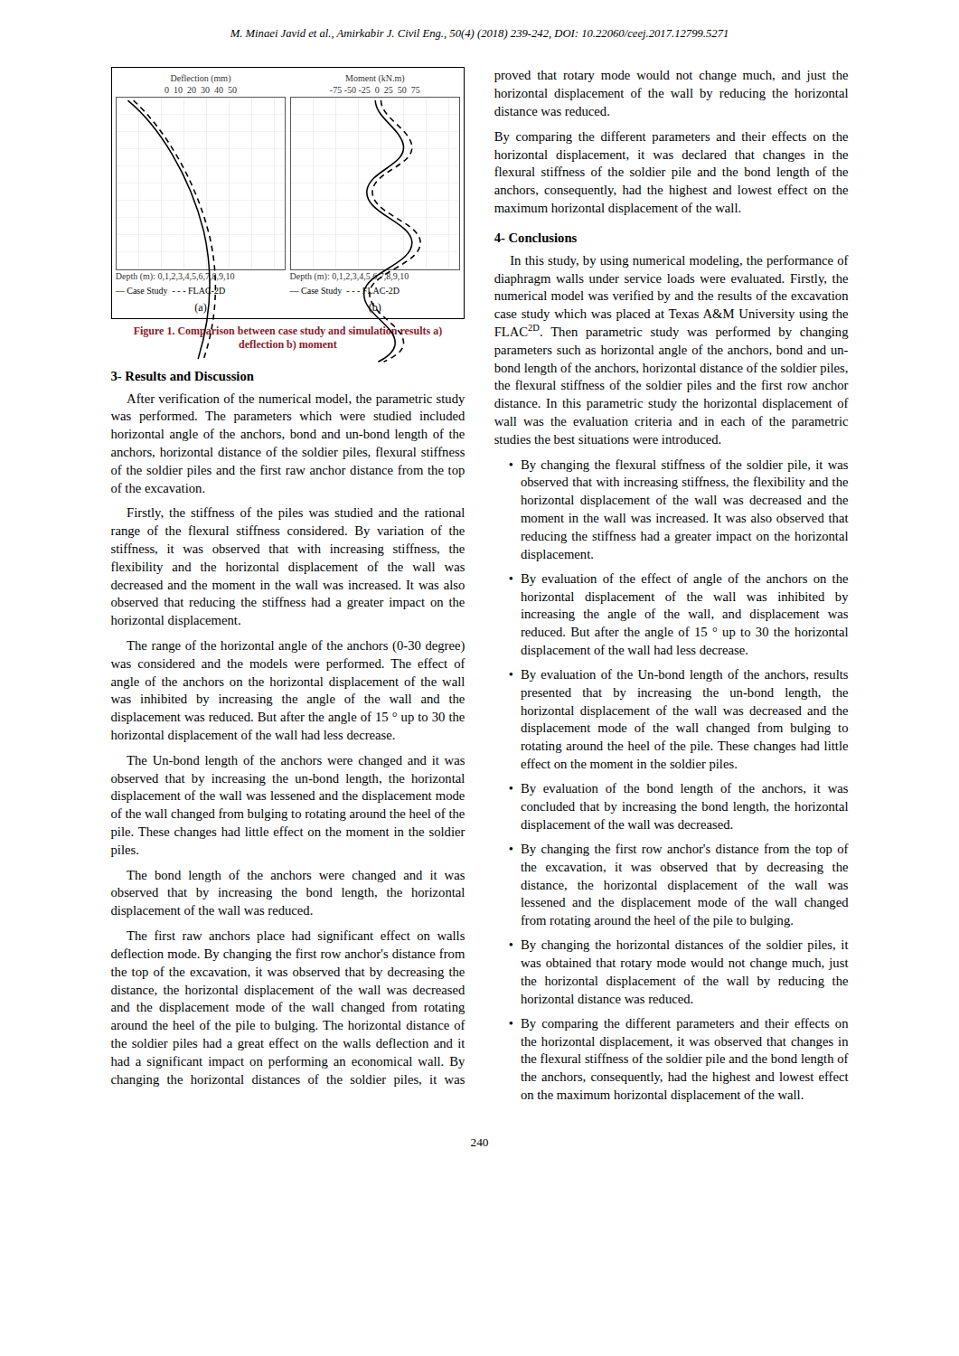M. Minaei Javid et al., Amirkabir J. Civil Eng., 50(4) (2018) 239-242, DOI: 10.22060/ceej.2017.12799.5271
Deflection (mm)
0 10 20 30 40 50
Depth (m): 0,1,2,3,4,5,6,7,8,9,10
— Case Study - - - FLAC-2D
(a)
Moment (kN.m)
-75 -50 -25 0 25 50 75
Depth (m): 0,1,2,3,4,5,6,7,8,9,10
— Case Study - - - FLAC-2D
(b)
Figure 1. Comparison between case study and simulation results a) deflection b) moment
3- Results and Discussion
After verification of the numerical model, the parametric study was performed. The parameters which were studied included horizontal angle of the anchors, bond and un-bond length of the anchors, horizontal distance of the soldier piles, flexural stiffness of the soldier piles and the first raw anchor distance from the top of the excavation.
Firstly, the stiffness of the piles was studied and the rational range of the flexural stiffness considered. By variation of the stiffness, it was observed that with increasing stiffness, the flexibility and the horizontal displacement of the wall was decreased and the moment in the wall was increased. It was also observed that reducing the stiffness had a greater impact on the horizontal displacement.
The range of the horizontal angle of the anchors (0-30 degree) was considered and the models were performed. The effect of angle of the anchors on the horizontal displacement of the wall was inhibited by increasing the angle of the wall and the displacement was reduced. But after the angle of 15 ° up to 30 the horizontal displacement of the wall had less decrease.
The Un-bond length of the anchors were changed and it was observed that by increasing the un-bond length, the horizontal displacement of the wall was lessened and the displacement mode of the wall changed from bulging to rotating around the heel of the pile. These changes had little effect on the moment in the soldier piles.
The bond length of the anchors were changed and it was observed that by increasing the bond length, the horizontal displacement of the wall was reduced.
The first raw anchors place had significant effect on walls deflection mode. By changing the first row anchor's distance from the top of the excavation, it was observed that by decreasing the distance, the horizontal displacement of the wall was decreased and the displacement mode of the wall changed from rotating around the heel of the pile to bulging. The horizontal distance of the soldier piles had a great effect on the walls deflection and it had a significant impact on performing an economical wall. By changing the horizontal distances of the soldier piles, it was proved that rotary mode would not change much, and just the horizontal displacement of the wall by reducing the horizontal distance was reduced.
By comparing the different parameters and their effects on the horizontal displacement, it was declared that changes in the flexural stiffness of the soldier pile and the bond length of the anchors, consequently, had the highest and lowest effect on the maximum horizontal displacement of the wall.
4- Conclusions
In this study, by using numerical modeling, the performance of diaphragm walls under service loads were evaluated. Firstly, the numerical model was verified by and the results of the excavation case study which was placed at Texas A&M University using the FLAC2D. Then parametric study was performed by changing parameters such as horizontal angle of the anchors, bond and un-bond length of the anchors, horizontal distance of the soldier piles, the flexural stiffness of the soldier piles and the first row anchor distance. In this parametric study the horizontal displacement of wall was the evaluation criteria and in each of the parametric studies the best situations were introduced.
By changing the flexural stiffness of the soldier pile, it was observed that with increasing stiffness, the flexibility and the horizontal displacement of the wall was decreased and the moment in the wall was increased. It was also observed that reducing the stiffness had a greater impact on the horizontal displacement.
By evaluation of the effect of angle of the anchors on the horizontal displacement of the wall was inhibited by increasing the angle of the wall, and displacement was reduced. But after the angle of 15 ° up to 30 the horizontal displacement of the wall had less decrease.
By evaluation of the Un-bond length of the anchors, results presented that by increasing the un-bond length, the horizontal displacement of the wall was decreased and the displacement mode of the wall changed from bulging to rotating around the heel of the pile. These changes had little effect on the moment in the soldier piles.
By evaluation of the bond length of the anchors, it was concluded that by increasing the bond length, the horizontal displacement of the wall was decreased.
By changing the first row anchor's distance from the top of the excavation, it was observed that by decreasing the distance, the horizontal displacement of the wall was lessened and the displacement mode of the wall changed from rotating around the heel of the pile to bulging.
By changing the horizontal distances of the soldier piles, it was obtained that rotary mode would not change much, just the horizontal displacement of the wall by reducing the horizontal distance was reduced.
By comparing the different parameters and their effects on the horizontal displacement, it was observed that changes in the flexural stiffness of the soldier pile and the bond length of the anchors, consequently, had the highest and lowest effect on the maximum horizontal displacement of the wall.
240